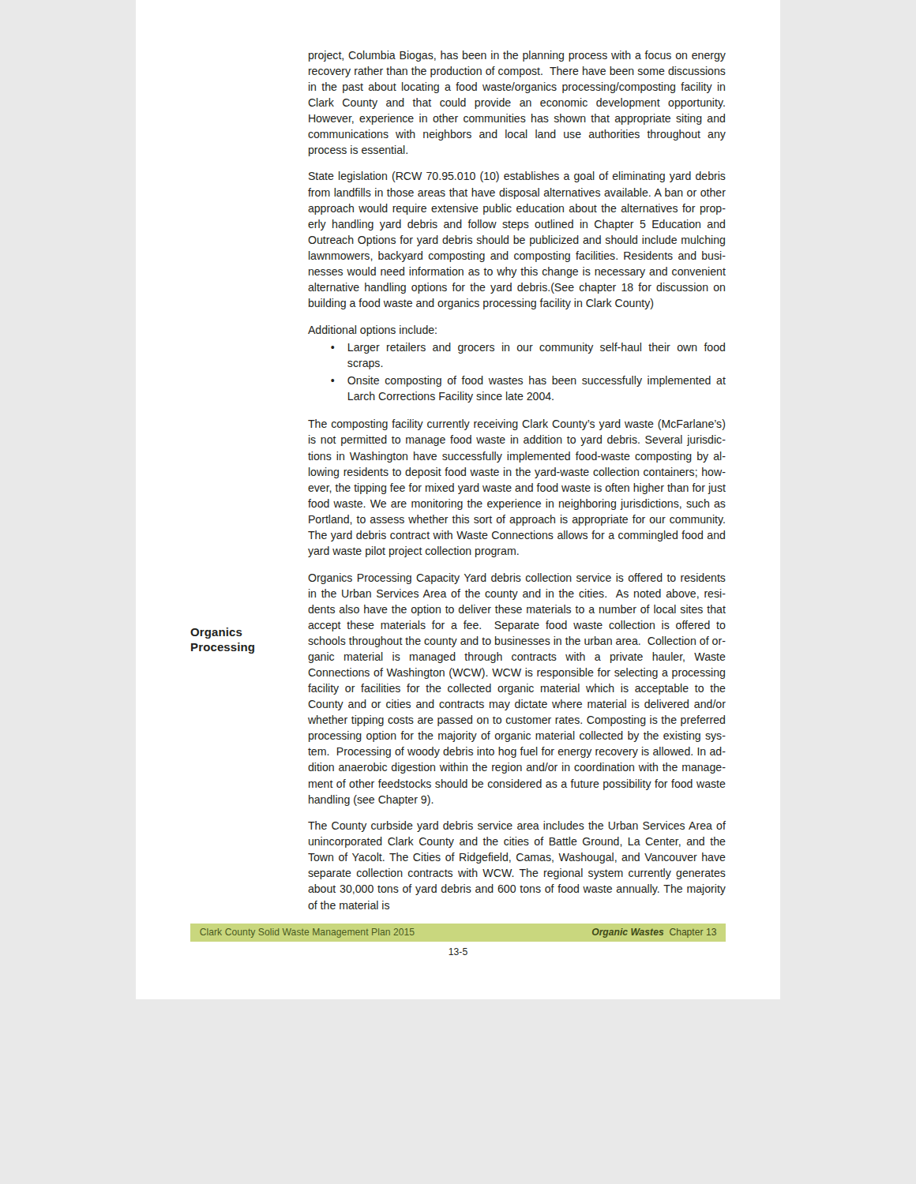Organics
Processing
project, Columbia Biogas, has been in the planning process with a focus on energy recovery rather than the production of compost. There have been some discussions in the past about locating a food waste/organics processing/composting facility in Clark County and that could provide an economic development opportunity. However, experience in other communities has shown that appropriate siting and communications with neighbors and local land use authorities throughout any process is essential.
State legislation (RCW 70.95.010 (10) establishes a goal of eliminating yard debris from landfills in those areas that have disposal alternatives available. A ban or other approach would require extensive public education about the alternatives for properly handling yard debris and follow steps outlined in Chapter 5 Education and Outreach Options for yard debris should be publicized and should include mulching lawnmowers, backyard composting and composting facilities. Residents and businesses would need information as to why this change is necessary and convenient alternative handling options for the yard debris.(See chapter 18 for discussion on building a food waste and organics processing facility in Clark County)
Additional options include:
Larger retailers and grocers in our community self-haul their own food scraps.
Onsite composting of food wastes has been successfully implemented at Larch Corrections Facility since late 2004.
The composting facility currently receiving Clark County’s yard waste (McFarlane’s) is not permitted to manage food waste in addition to yard debris. Several jurisdictions in Washington have successfully implemented food-waste composting by allowing residents to deposit food waste in the yard-waste collection containers; however, the tipping fee for mixed yard waste and food waste is often higher than for just food waste. We are monitoring the experience in neighboring jurisdictions, such as Portland, to assess whether this sort of approach is appropriate for our community. The yard debris contract with Waste Connections allows for a commingled food and yard waste pilot project collection program.
Organics Processing Capacity Yard debris collection service is offered to residents in the Urban Services Area of the county and in the cities. As noted above, residents also have the option to deliver these materials to a number of local sites that accept these materials for a fee. Separate food waste collection is offered to schools throughout the county and to businesses in the urban area. Collection of organic material is managed through contracts with a private hauler, Waste Connections of Washington (WCW). WCW is responsible for selecting a processing facility or facilities for the collected organic material which is acceptable to the County and or cities and contracts may dictate where material is delivered and/or whether tipping costs are passed on to customer rates. Composting is the preferred processing option for the majority of organic material collected by the existing system. Processing of woody debris into hog fuel for energy recovery is allowed. In addition anaerobic digestion within the region and/or in coordination with the management of other feedstocks should be considered as a future possibility for food waste handling (see Chapter 9).
The County curbside yard debris service area includes the Urban Services Area of unincorporated Clark County and the cities of Battle Ground, La Center, and the Town of Yacolt. The Cities of Ridgefield, Camas, Washougal, and Vancouver have separate collection contracts with WCW. The regional system currently generates about 30,000 tons of yard debris and 600 tons of food waste annually. The majority of the material is
Clark County Solid Waste Management Plan 2015 Organic Wastes Chapter 13
13-5